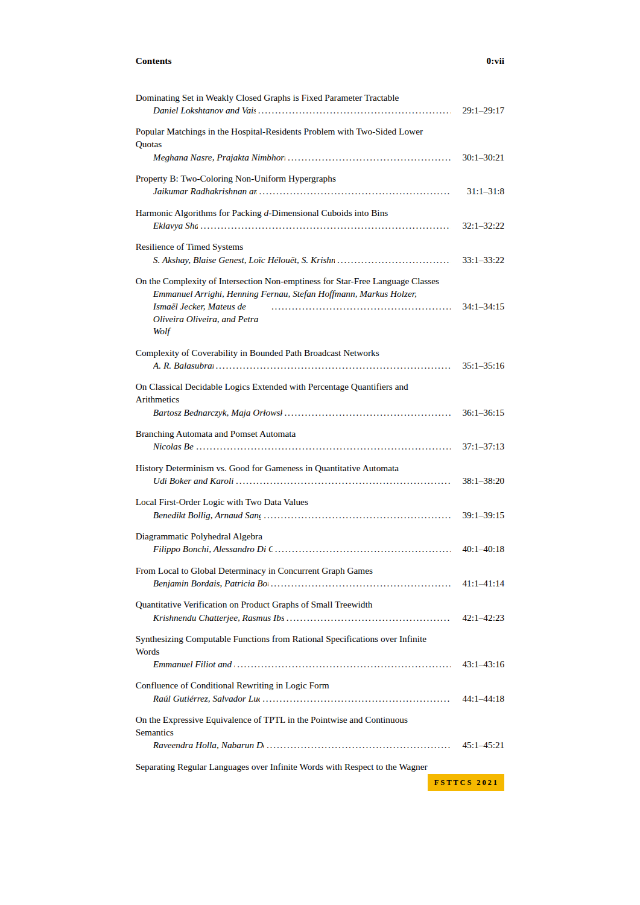Contents 0:vii
Dominating Set in Weakly Closed Graphs is Fixed Parameter Tractable
Daniel Lokshtanov and Vaishali Surianarayanan ................................................................................................... 29:1–29:17
Popular Matchings in the Hospital-Residents Problem with Two-Sided LowerQuotas
Meghana Nasre, Prajakta Nimbhorkar, Keshav Ranjan, and Ankita Sarkar ................................................................................................... 30:1–30:21
Property B: Two-Coloring Non-Uniform Hypergraphs
Jaikumar Radhakrishnan and Aravind Srinivasan ................................................................................................... 31:1–31:8
Harmonic Algorithms for Packing d-Dimensional Cuboids into Bins
Eklavya Sharma ................................................................................................... 32:1–32:22
Resilience of Timed Systems
S. Akshay, Blaise Genest, Loïc Hélouët, S. Krishna, and Sparsa Roychowdhury ..................................................... 33:1–33:22
On the Complexity of Intersection Non-emptiness for Star-Free Language Classes
Emmanuel Arrighi, Henning Fernau, Stefan Hoffmann, Markus Holzer,
Ismaël Jecker, Mateus de Oliveira Oliveira, and Petra Wolf ................................................................................................... 34:1–34:15
Complexity of Coverability in Bounded Path Broadcast Networks
A. R. Balasubramanian ................................................................................................... 35:1–35:16
On Classical Decidable Logics Extended with Percentage Quantifiers andArithmetics
Bartosz Bednarczyk, Maja Orłowska, Anna Pacanowska, and Tony Tan ................................................................................................... 36:1–36:15
Branching Automata and Pomset Automata
Nicolas Bedon ................................................................................................... 37:1–37:13
History Determinism vs. Good for Gameness in Quantitative Automata
Udi Boker and Karoliina Lehtinen ................................................................................................... 38:1–38:20
Local First-Order Logic with Two Data Values
Benedikt Bollig, Arnaud Sangnier, and Olivier Stietel ................................................................................................... 39:1–39:15
Diagrammatic Polyhedral Algebra
Filippo Bonchi, Alessandro Di Giorgio, and Paweł Sobociński ................................................................................................... 40:1–40:18
From Local to Global Determinacy in Concurrent Graph Games
Benjamin Bordais, Patricia Bouyer, and Stéphane Le Roux ................................................................................................... 41:1–41:14
Quantitative Verification on Product Graphs of Small Treewidth
Krishnendu Chatterjee, Rasmus Ibsen-Jensen, and Andreas Pavlogiannis ................................................................................................... 42:1–42:23
Synthesizing Computable Functions from Rational Specifications over InfiniteWords
Emmanuel Filiot and Sarah Winter ................................................................................................... 43:1–43:16
Confluence of Conditional Rewriting in Logic Form
Raúl Gutiérrez, Salvador Lucas, and Miguel Vítores ................................................................................................... 44:1–44:18
On the Expressive Equivalence of TPTL in the Pointwise and ContinuousSemantics
Raveendra Holla, Nabarun Deka, and Deepak D'Souza ................................................................................................... 45:1–45:21
Separating Regular Languages over Infinite Words with Respect to the Wagner
FSTTCS 2021